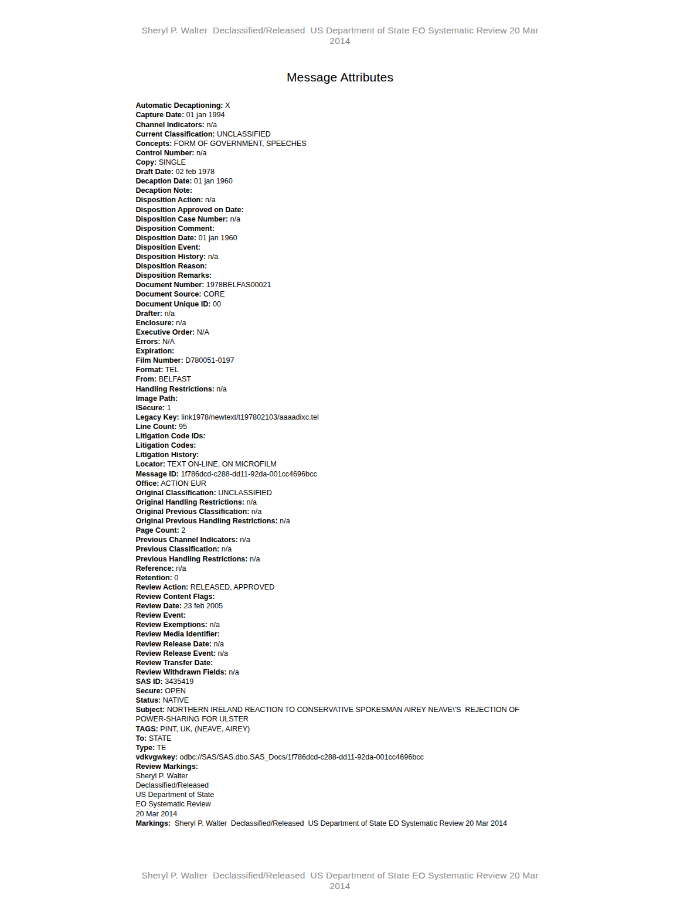Sheryl P. Walter Declassified/Released US Department of State EO Systematic Review 20 Mar 2014
Message Attributes
Automatic Decaptioning: X
Capture Date: 01 jan 1994
Channel Indicators: n/a
Current Classification: UNCLASSIFIED
Concepts: FORM OF GOVERNMENT, SPEECHES
Control Number: n/a
Copy: SINGLE
Draft Date: 02 feb 1978
Decaption Date: 01 jan 1960
Decaption Note:
Disposition Action: n/a
Disposition Approved on Date:
Disposition Case Number: n/a
Disposition Comment:
Disposition Date: 01 jan 1960
Disposition Event:
Disposition History: n/a
Disposition Reason:
Disposition Remarks:
Document Number: 1978BELFAS00021
Document Source: CORE
Document Unique ID: 00
Drafter: n/a
Enclosure: n/a
Executive Order: N/A
Errors: N/A
Expiration:
Film Number: D780051-0197
Format: TEL
From: BELFAST
Handling Restrictions: n/a
Image Path:
ISecure: 1
Legacy Key: link1978/newtext/t197802103/aaaadixc.tel
Line Count: 95
Litigation Code IDs:
Litigation Codes:
Litigation History:
Locator: TEXT ON-LINE, ON MICROFILM
Message ID: 1f786dcd-c288-dd11-92da-001cc4696bcc
Office: ACTION EUR
Original Classification: UNCLASSIFIED
Original Handling Restrictions: n/a
Original Previous Classification: n/a
Original Previous Handling Restrictions: n/a
Page Count: 2
Previous Channel Indicators: n/a
Previous Classification: n/a
Previous Handling Restrictions: n/a
Reference: n/a
Retention: 0
Review Action: RELEASED, APPROVED
Review Content Flags:
Review Date: 23 feb 2005
Review Event:
Review Exemptions: n/a
Review Media Identifier:
Review Release Date: n/a
Review Release Event: n/a
Review Transfer Date:
Review Withdrawn Fields: n/a
SAS ID: 3435419
Secure: OPEN
Status: NATIVE
Subject: NORTHERN IRELAND REACTION TO CONSERVATIVE SPOKESMAN AIREY NEAVE\'S REJECTION OF POWER-SHARING FOR ULSTER
TAGS: PINT, UK, (NEAVE, AIREY)
To: STATE
Type: TE
vdkvgwkey: odbc://SAS/SAS.dbo.SAS_Docs/1f786dcd-c288-dd11-92da-001cc4696bcc
Review Markings:
Sheryl P. Walter
Declassified/Released
US Department of State
EO Systematic Review
20 Mar 2014
Markings: Sheryl P. Walter Declassified/Released US Department of State EO Systematic Review 20 Mar 2014
Sheryl P. Walter Declassified/Released US Department of State EO Systematic Review 20 Mar 2014